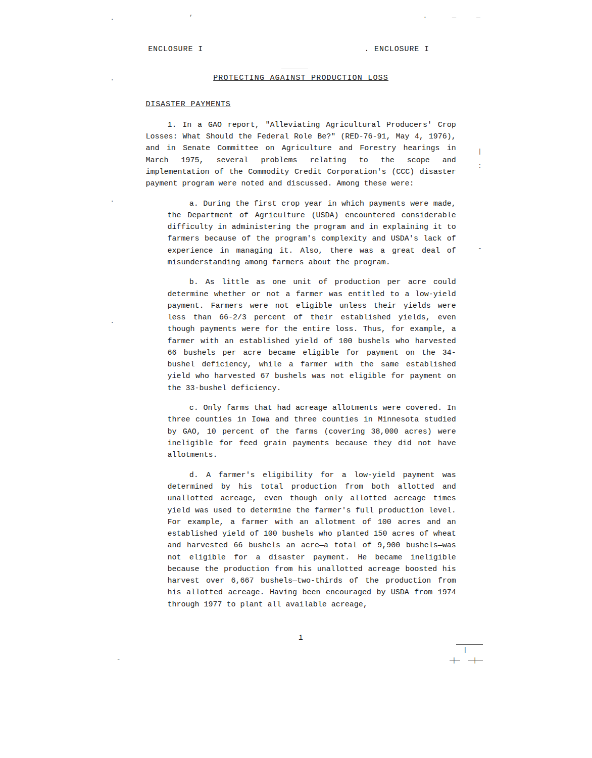. , . — — . . . | : - - | | |
ENCLOSURE I . ENCLOSURE I
PROTECTING AGAINST PRODUCTION LOSS
DISASTER PAYMENTS
1. In a GAO report, "Alleviating Agricultural Producers' Crop Losses: What Should the Federal Role Be?" (RED-76-91, May 4, 1976), and in Senate Committee on Agriculture and Forestry hearings in March 1975, several problems relating to the scope and implementation of the Commodity Credit Corporation's (CCC) disaster payment program were noted and discussed. Among these were:
a. During the first crop year in which payments were made, the Department of Agriculture (USDA) encountered considerable difficulty in administering the program and in explaining it to farmers because of the program's complexity and USDA's lack of experience in managing it. Also, there was a great deal of misunderstanding among farmers about the program.
b. As little as one unit of production per acre could determine whether or not a farmer was entitled to a low-yield payment. Farmers were not eligible unless their yields were less than 66-2/3 percent of their established yields, even though payments were for the entire loss. Thus, for example, a farmer with an established yield of 100 bushels who harvested 66 bushels per acre became eligible for payment on the 34-bushel deficiency, while a farmer with the same established yield who harvested 67 bushels was not eligible for payment on the 33-bushel deficiency.
c. Only farms that had acreage allotments were covered. In three counties in Iowa and three counties in Minnesota studied by GAO, 10 percent of the farms (covering 38,000 acres) were ineligible for feed grain payments because they did not have allotments.
d. A farmer's eligibility for a low-yield payment was determined by his total production from both allotted and unallotted acreage, even though only allotted acreage times yield was used to determine the farmer's full production level. For example, a farmer with an allotment of 100 acres and an established yield of 100 bushels who planted 150 acres of wheat and harvested 66 bushels an acre—a total of 9,900 bushels—was not eligible for a disaster payment. He became ineligible because the production from his unallotted acreage boosted his harvest over 6,667 bushels—two-thirds of the production from his allotted acreage. Having been encouraged by USDA from 1974 through 1977 to plant all available acreage,
1